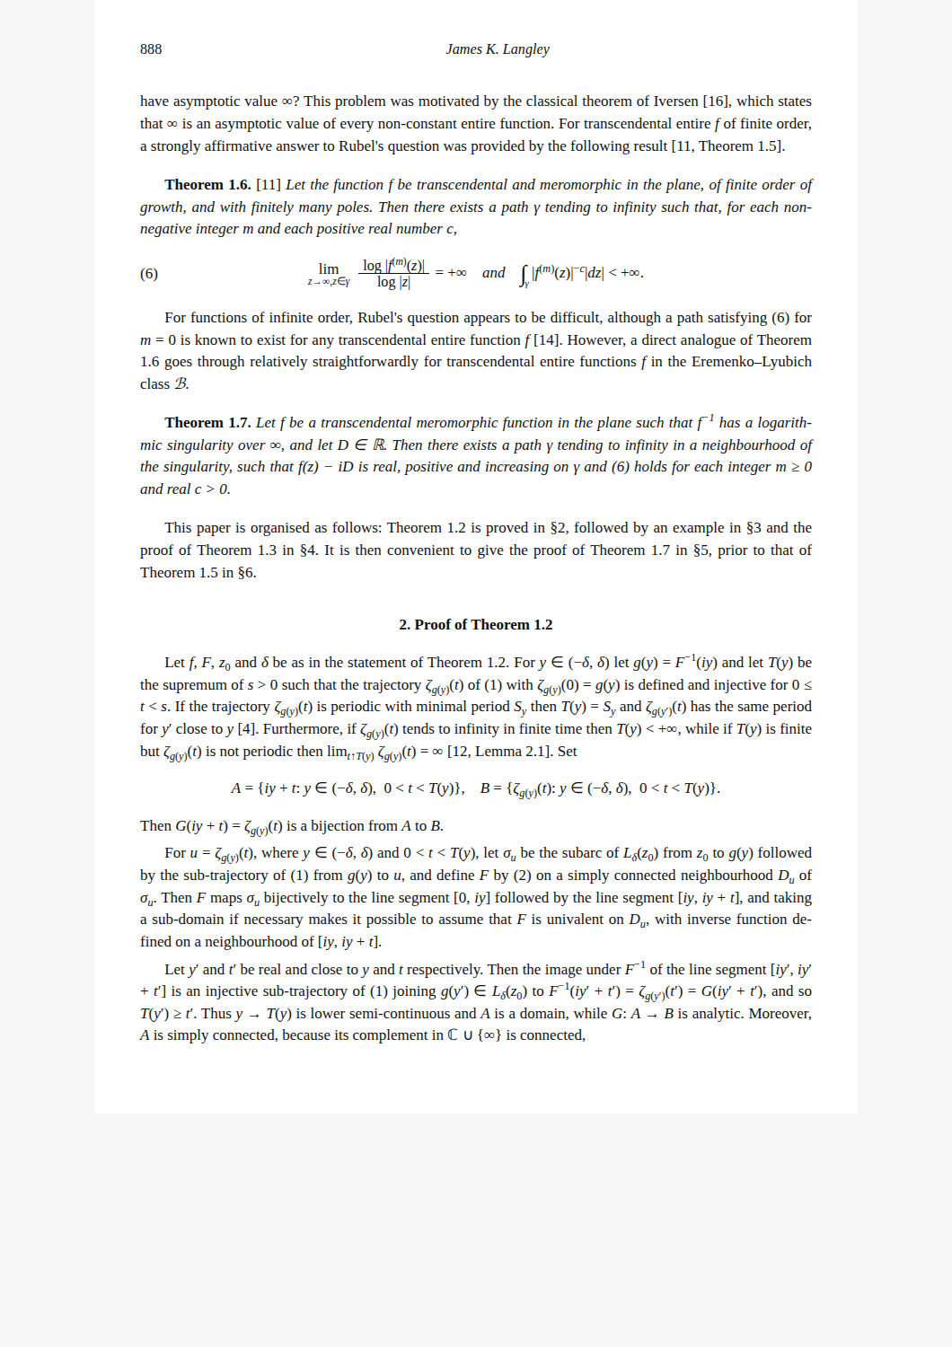888 James K. Langley
have asymptotic value ∞? This problem was motivated by the classical theorem of Iversen [16], which states that ∞ is an asymptotic value of every non-constant entire function. For transcendental entire f of finite order, a strongly affirmative answer to Rubel's question was provided by the following result [11, Theorem 1.5].
Theorem 1.6. [11] Let the function f be transcendental and meromorphic in the plane, of finite order of growth, and with finitely many poles. Then there exists a path γ tending to infinity such that, for each non-negative integer m and each positive real number c,
(6) lim z→∞,z∈γ log |f(m)(z)|log |z| = +∞ and ∫γ |f(m)(z)|−c|dz| < +∞.
For functions of infinite order, Rubel's question appears to be difficult, although a path satisfying (6) for m = 0 is known to exist for any transcendental entire function f [14]. However, a direct analogue of Theorem 1.6 goes through relatively straightforwardly for transcendental entire functions f in the Eremenko–Lyubich class ℬ.
Theorem 1.7. Let f be a transcendental meromorphic function in the plane such that f−1 has a logarithmic singularity over ∞, and let D ∈ ℝ. Then there exists a path γ tending to infinity in a neighbourhood of the singularity, such that f(z) − iD is real, positive and increasing on γ and (6) holds for each integer m ≥ 0 and real c > 0.
This paper is organised as follows: Theorem 1.2 is proved in §2, followed by an example in §3 and the proof of Theorem 1.3 in §4. It is then convenient to give the proof of Theorem 1.7 in §5, prior to that of Theorem 1.5 in §6.
2. Proof of Theorem 1.2
Let f, F, z0 and δ be as in the statement of Theorem 1.2. For y ∈ (−δ, δ) let g(y) = F−1(iy) and let T(y) be the supremum of s > 0 such that the trajectory ζg(y)(t) of (1) with ζg(y)(0) = g(y) is defined and injective for 0 ≤ t < s. If the trajectory ζg(y)(t) is periodic with minimal period Sy then T(y) = Sy and ζg(y′)(t) has the same period for y′ close to y [4]. Furthermore, if ζg(y)(t) tends to infinity in finite time then T(y) < +∞, while if T(y) is finite but ζg(y)(t) is not periodic then limt↑T(y) ζg(y)(t) = ∞ [12, Lemma 2.1]. Set
A = {iy + t: y ∈ (−δ, δ), 0 < t < T(y)}, B = {ζg(y)(t): y ∈ (−δ, δ), 0 < t < T(y)}.
Then G(iy + t) = ζg(y)(t) is a bijection from A to B.
For u = ζg(y)(t), where y ∈ (−δ, δ) and 0 < t < T(y), let σu be the subarc of Lδ(z0) from z0 to g(y) followed by the sub-trajectory of (1) from g(y) to u, and define F by (2) on a simply connected neighbourhood Du of σu. Then F maps σu bijectively to the line segment [0, iy] followed by the line segment [iy, iy + t], and taking a sub-domain if necessary makes it possible to assume that F is univalent on Du, with inverse function defined on a neighbourhood of [iy, iy + t].
Let y′ and t′ be real and close to y and t respectively. Then the image under F−1 of the line segment [iy′, iy′ + t′] is an injective sub-trajectory of (1) joining g(y′) ∈ Lδ(z0) to F−1(iy′ + t′) = ζg(y′)(t′) = G(iy′ + t′), and so T(y′) ≥ t′. Thus y → T(y) is lower semi-continuous and A is a domain, while G: A → B is analytic. Moreover, A is simply connected, because its complement in ℂ ∪ {∞} is connected,